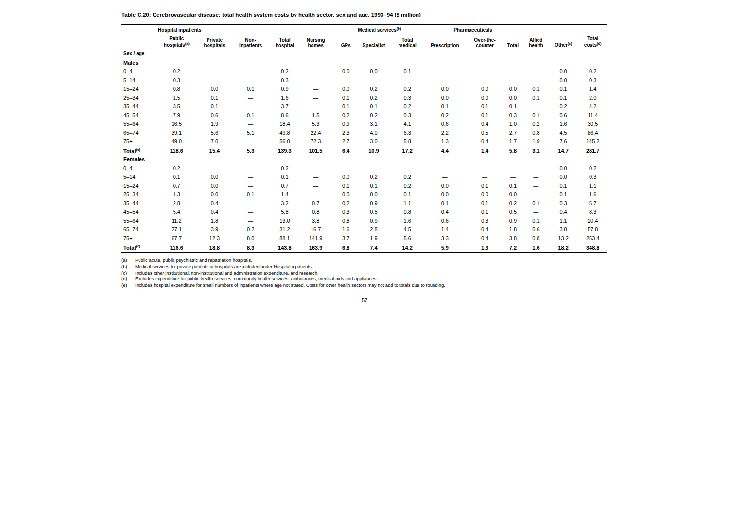Table C.20: Cerebrovascular disease: total health system costs by health sector, sex and age, 1993–94 ($ million)
| | Hospital inpatients | | Medical services (b) | Pharmaceuticals | | | |
| --- | --- | --- | --- | --- | --- | --- | --- |
| | Public hospitals (a) | Private hospitals | Non- inpatients | Total hospital | Nursing homes | | GPs | Specialist | Total medical | Prescription | Over-the- counter | Total | Allied health | Other (c) | Total costs (d) |
| Sex / age | |
| Males |
| 0–4 | 0.2 | — | — | 0.2 | — | | 0.0 | 0.0 | 0.1 | — | — | — | — | 0.0 | 0.2 |
| 5–14 | 0.3 | — | — | 0.3 | — | | — | — | — | — | — | — | — | 0.0 | 0.3 |
| 15–24 | 0.8 | 0.0 | 0.1 | 0.9 | — | | 0.0 | 0.2 | 0.2 | 0.0 | 0.0 | 0.0 | 0.1 | 0.1 | 1.4 |
| 25–34 | 1.5 | 0.1 | — | 1.6 | — | | 0.1 | 0.2 | 0.3 | 0.0 | 0.0 | 0.0 | 0.1 | 0.1 | 2.0 |
| 35–44 | 3.5 | 0.1 | — | 3.7 | — | | 0.1 | 0.1 | 0.2 | 0.1 | 0.1 | 0.1 | — | 0.2 | 4.2 |
| 45–54 | 7.9 | 0.6 | 0.1 | 8.6 | 1.5 | | 0.2 | 0.2 | 0.3 | 0.2 | 0.1 | 0.3 | 0.1 | 0.6 | 11.4 |
| 55–64 | 16.5 | 1.9 | — | 18.4 | 5.3 | | 0.9 | 3.1 | 4.1 | 0.6 | 0.4 | 1.0 | 0.2 | 1.6 | 30.5 |
| 65–74 | 39.1 | 5.6 | 5.1 | 49.8 | 22.4 | | 2.3 | 4.0 | 6.3 | 2.2 | 0.5 | 2.7 | 0.8 | 4.5 | 86.4 |
| 75+ | 49.0 | 7.0 | — | 56.0 | 72.3 | | 2.7 | 3.0 | 5.8 | 1.3 | 0.4 | 1.7 | 1.9 | 7.6 | 145.2 |
| Total (e) | 118.6 | 15.4 | 5.3 | 139.3 | 101.5 | | 6.4 | 10.9 | 17.2 | 4.4 | 1.4 | 5.8 | 3.1 | 14.7 | 281.7 |
| Females |
| 0–4 | 0.2 | — | — | 0.2 | — | | — | — | — | — | — | — | — | 0.0 | 0.2 |
| 5–14 | 0.1 | 0.0 | — | 0.1 | — | | 0.0 | 0.2 | 0.2 | — | — | — | — | 0.0 | 0.3 |
| 15–24 | 0.7 | 0.0 | — | 0.7 | — | | 0.1 | 0.1 | 0.2 | 0.0 | 0.1 | 0.1 | — | 0.1 | 1.1 |
| 25–34 | 1.3 | 0.0 | 0.1 | 1.4 | — | | 0.0 | 0.0 | 0.1 | 0.0 | 0.0 | 0.0 | — | 0.1 | 1.6 |
| 35–44 | 2.8 | 0.4 | — | 3.2 | 0.7 | | 0.2 | 0.9 | 1.1 | 0.1 | 0.1 | 0.2 | 0.1 | 0.3 | 5.7 |
| 45–54 | 5.4 | 0.4 | — | 5.8 | 0.8 | | 0.3 | 0.5 | 0.8 | 0.4 | 0.1 | 0.5 | — | 0.4 | 8.3 |
| 55–64 | 11.2 | 1.8 | — | 13.0 | 3.8 | | 0.8 | 0.9 | 1.6 | 0.6 | 0.3 | 0.9 | 0.1 | 1.1 | 20.4 |
| 65–74 | 27.1 | 3.9 | 0.2 | 31.2 | 16.7 | | 1.6 | 2.8 | 4.5 | 1.4 | 0.4 | 1.8 | 0.6 | 3.0 | 57.8 |
| 75+ | 67.7 | 12.3 | 8.0 | 88.1 | 141.9 | | 3.7 | 1.9 | 5.6 | 3.3 | 0.4 | 3.8 | 0.8 | 13.2 | 253.4 |
| Total (e) | 116.6 | 18.8 | 8.3 | 143.8 | 163.9 | | 6.8 | 7.4 | 14.2 | 5.9 | 1.3 | 7.2 | 1.6 | 18.2 | 348.8 |
(a) Public acute, public psychiatric and repatriation hospitals.
(b) Medical services for private patients in hospitals are included under Hospital inpatients.
(c) Includes other institutional, non-institutional and administration expenditure, and research.
(d) Excludes expenditure for public health services, community health services, ambulances, medical aids and appliances.
(e) Includes hospital expenditure for small numbers of inpatients where age not stated. Costs for other health sectors may not add to totals due to rounding.
57